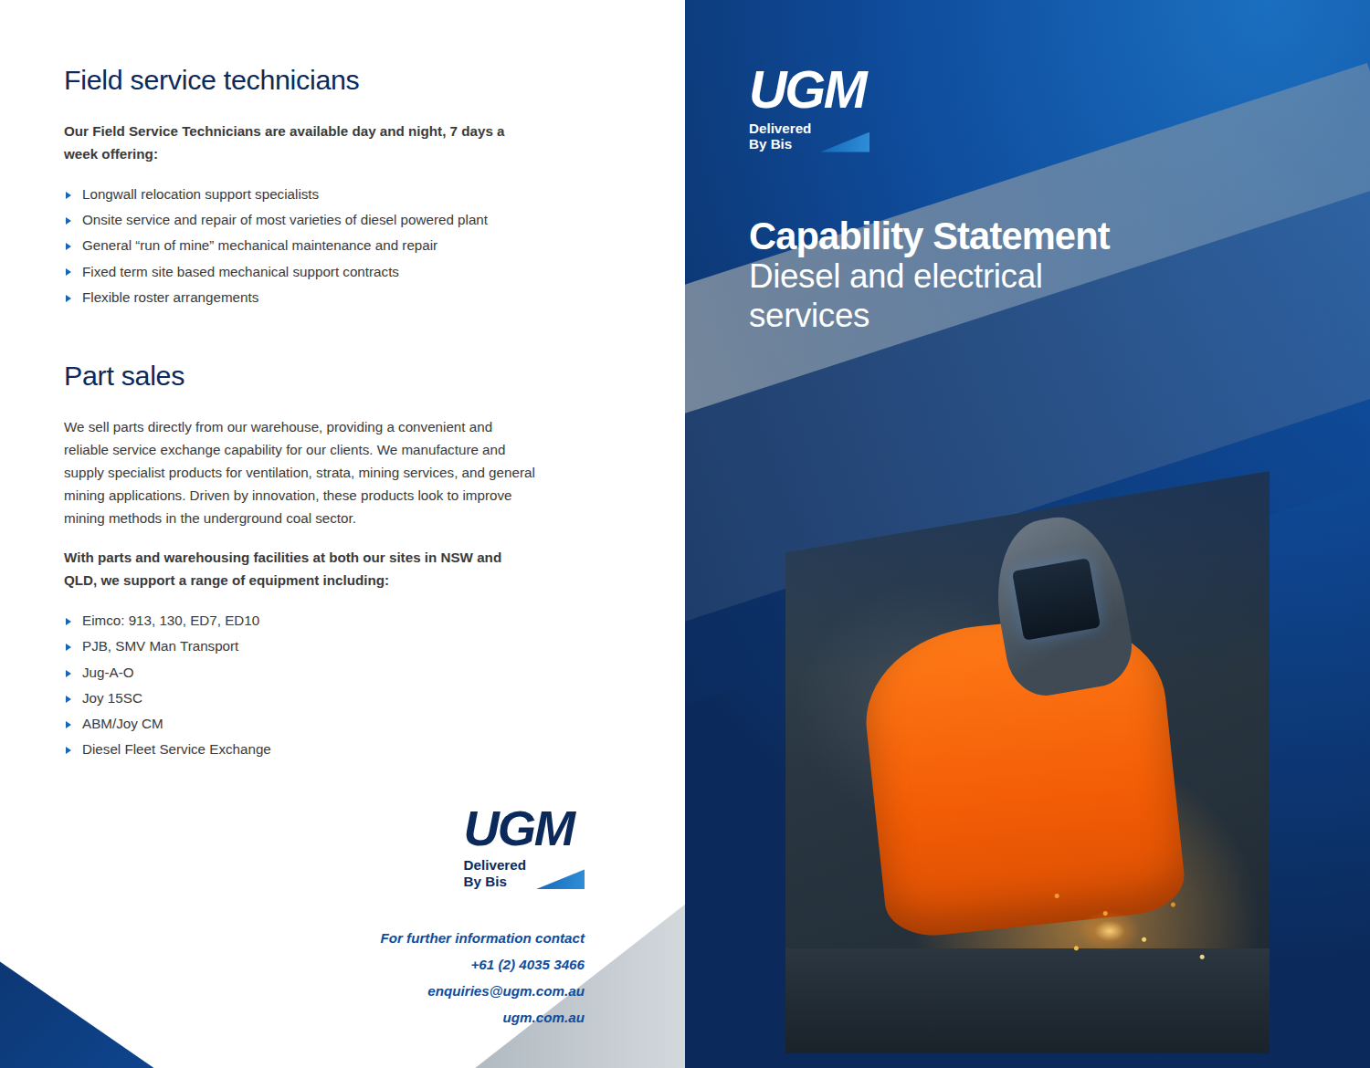Field service technicians
Our Field Service Technicians are available day and night, 7 days a week offering:
Longwall relocation support specialists
Onsite service and repair of most varieties of diesel powered plant
General “run of mine” mechanical maintenance and repair
Fixed term site based mechanical support contracts
Flexible roster arrangements
Part sales
We sell parts directly from our warehouse, providing a convenient and reliable service exchange capability for our clients. We manufacture and supply specialist products for ventilation, strata, mining services, and general mining applications. Driven by innovation, these products look to improve mining methods in the underground coal sector.
With parts and warehousing facilities at both our sites in NSW and QLD, we support a range of equipment including:
Eimco: 913, 130, ED7, ED10
PJB, SMV Man Transport
Jug-A-O
Joy 15SC
ABM/Joy CM
Diesel Fleet Service Exchange
UGM Delivered
By Bis
For further information contact
+61 (2) 4035 3466
enquiries@ugm.com.au
ugm.com.au
UGM Delivered
By Bis
Capability Statement
Diesel and electrical
services